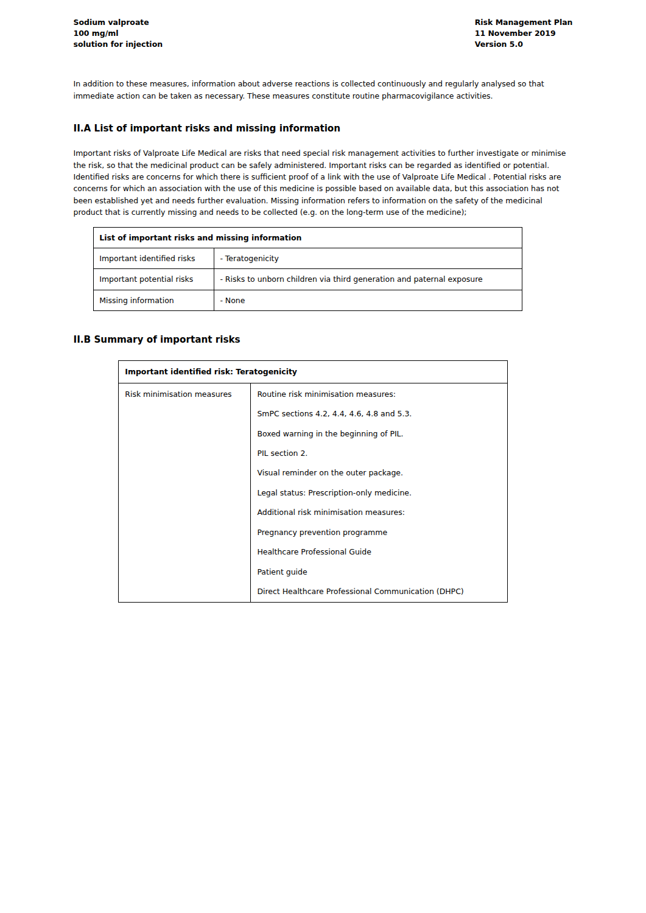Sodium valproate
100 mg/ml
solution for injection
Risk Management Plan
11 November 2019
Version 5.0
In addition to these measures, information about adverse reactions is collected continuously and regularly analysed so that immediate action can be taken as necessary. These measures constitute routine pharmacovigilance activities.
II.A List of important risks and missing information
Important risks of Valproate Life Medical are risks that need special risk management activities to further investigate or minimise the risk, so that the medicinal product can be safely administered. Important risks can be regarded as identified or potential. Identified risks are concerns for which there is sufficient proof of a link with the use of Valproate Life Medical . Potential risks are concerns for which an association with the use of this medicine is possible based on available data, but this association has not been established yet and needs further evaluation. Missing information refers to information on the safety of the medicinal product that is currently missing and needs to be collected (e.g. on the long-term use of the medicine);
| List of important risks and missing information |
| --- |
| Important identified risks | - Teratogenicity |
| Important potential risks | - Risks to unborn children via third generation and paternal exposure |
| Missing information | - None |
II.B Summary of important risks
| Important identified risk: Teratogenicity |
| --- |
| Risk minimisation measures | Routine risk minimisation measures: SmPC sections 4.2, 4.4, 4.6, 4.8 and 5.3. Boxed warning in the beginning of PIL. PIL section 2. Visual reminder on the outer package. Legal status: Prescription-only medicine. Additional risk minimisation measures: Pregnancy prevention programme Healthcare Professional Guide Patient guide Direct Healthcare Professional Communication (DHPC) |